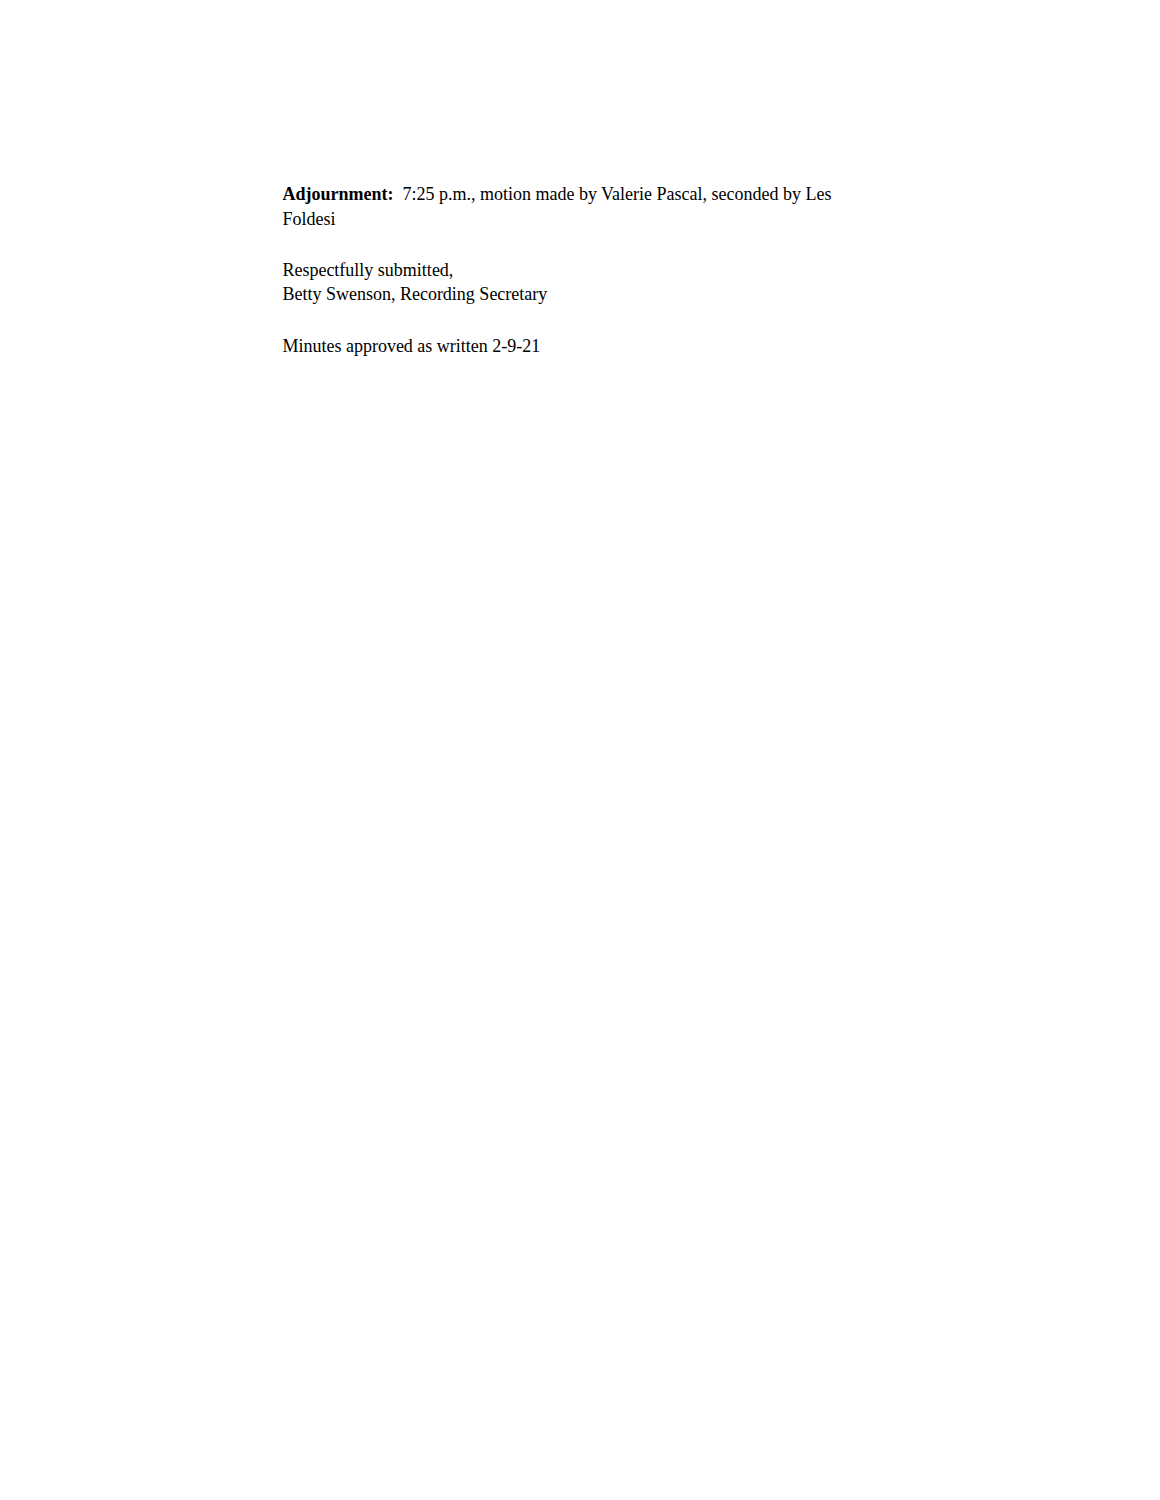Adjournment: 7:25 p.m., motion made by Valerie Pascal, seconded by Les Foldesi
Respectfully submitted, Betty Swenson, Recording Secretary
Minutes approved as written 2-9-21